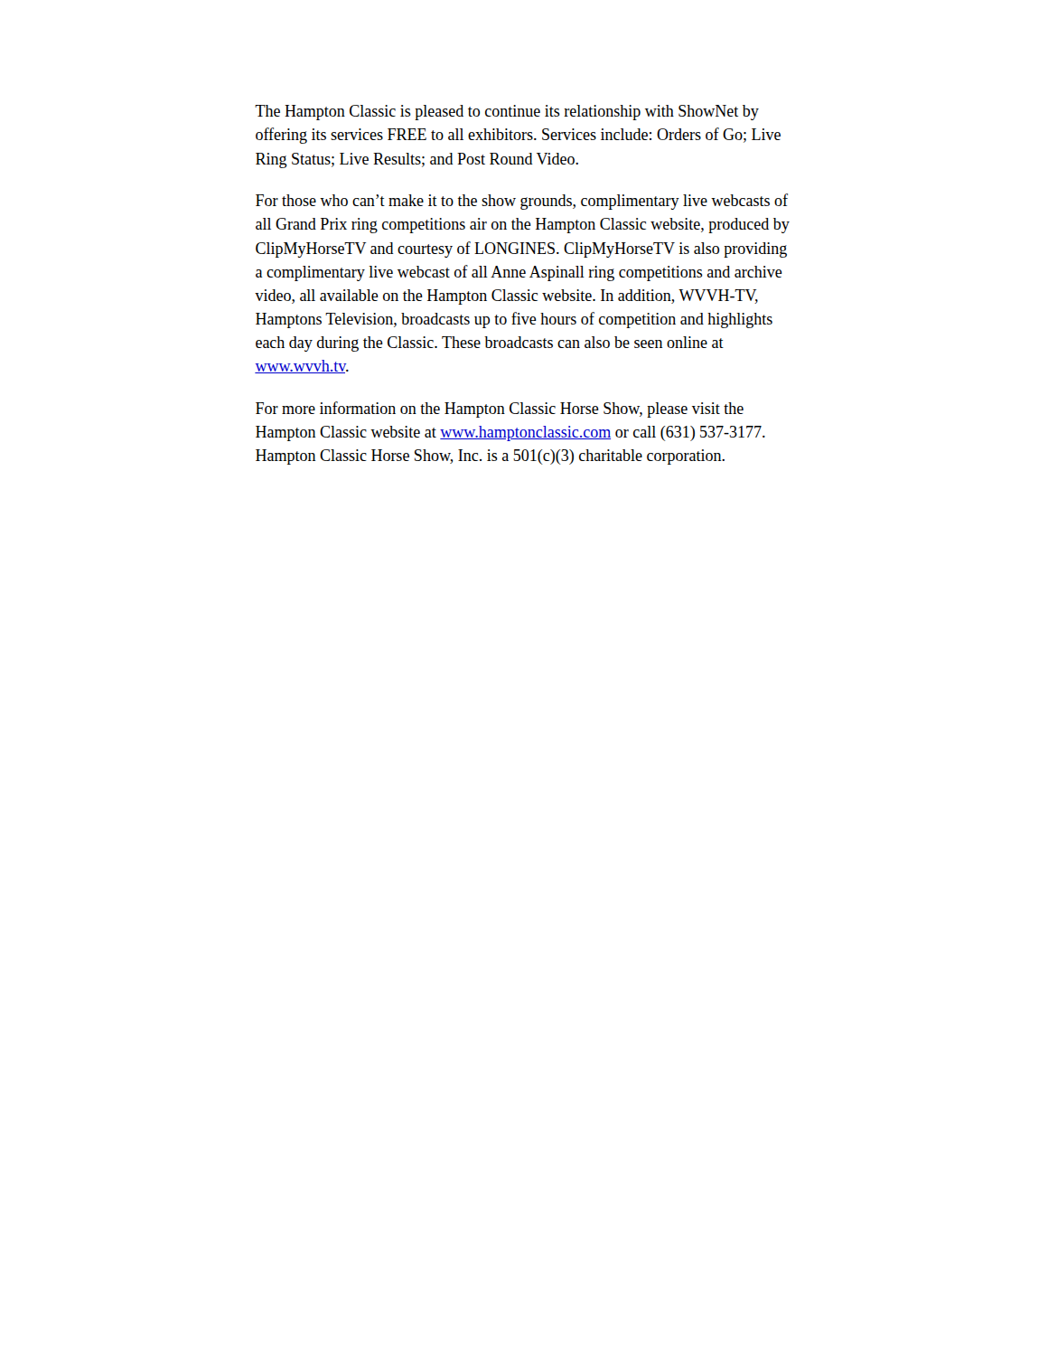The Hampton Classic is pleased to continue its relationship with ShowNet by offering its services FREE to all exhibitors. Services include: Orders of Go; Live Ring Status; Live Results; and Post Round Video.
For those who can’t make it to the show grounds, complimentary live webcasts of all Grand Prix ring competitions air on the Hampton Classic website, produced by ClipMyHorseTV and courtesy of LONGINES. ClipMyHorseTV is also providing a complimentary live webcast of all Anne Aspinall ring competitions and archive video, all available on the Hampton Classic website. In addition, WVVH-TV, Hamptons Television, broadcasts up to five hours of competition and highlights each day during the Classic. These broadcasts can also be seen online at www.wvvh.tv.
For more information on the Hampton Classic Horse Show, please visit the Hampton Classic website at www.hamptonclassic.com or call (631) 537-3177. Hampton Classic Horse Show, Inc. is a 501(c)(3) charitable corporation.